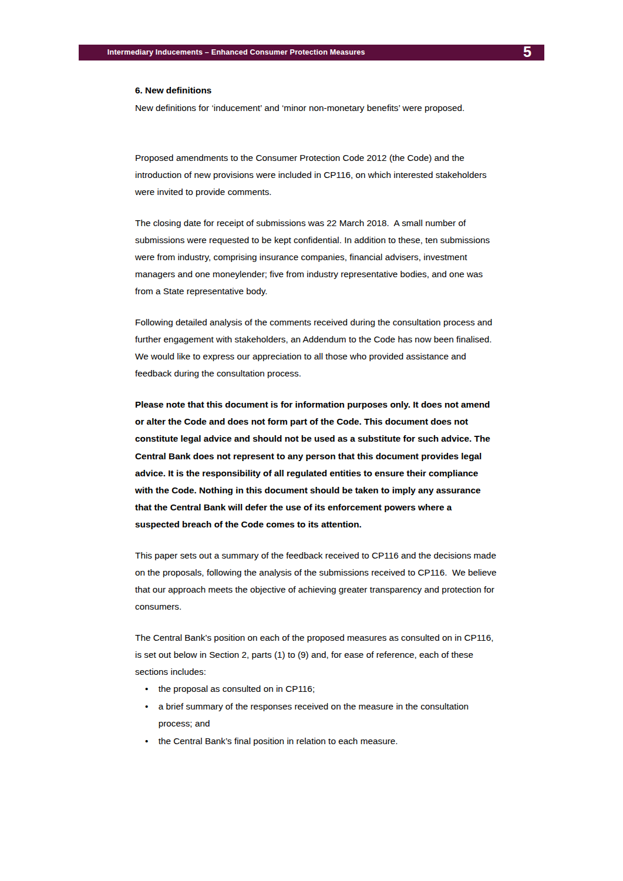Intermediary Inducements – Enhanced Consumer Protection Measures
5
6. New definitions
New definitions for ‘inducement’ and ‘minor non-monetary benefits’ were proposed.
Proposed amendments to the Consumer Protection Code 2012 (the Code) and the introduction of new provisions were included in CP116, on which interested stakeholders were invited to provide comments.
The closing date for receipt of submissions was 22 March 2018. A small number of submissions were requested to be kept confidential. In addition to these, ten submissions were from industry, comprising insurance companies, financial advisers, investment managers and one moneylender; five from industry representative bodies, and one was from a State representative body.
Following detailed analysis of the comments received during the consultation process and further engagement with stakeholders, an Addendum to the Code has now been finalised. We would like to express our appreciation to all those who provided assistance and feedback during the consultation process.
Please note that this document is for information purposes only. It does not amend or alter the Code and does not form part of the Code. This document does not constitute legal advice and should not be used as a substitute for such advice. The Central Bank does not represent to any person that this document provides legal advice. It is the responsibility of all regulated entities to ensure their compliance with the Code. Nothing in this document should be taken to imply any assurance that the Central Bank will defer the use of its enforcement powers where a suspected breach of the Code comes to its attention.
This paper sets out a summary of the feedback received to CP116 and the decisions made on the proposals, following the analysis of the submissions received to CP116. We believe that our approach meets the objective of achieving greater transparency and protection for consumers.
The Central Bank’s position on each of the proposed measures as consulted on in CP116, is set out below in Section 2, parts (1) to (9) and, for ease of reference, each of these sections includes:
the proposal as consulted on in CP116;
a brief summary of the responses received on the measure in the consultation process; and
the Central Bank’s final position in relation to each measure.